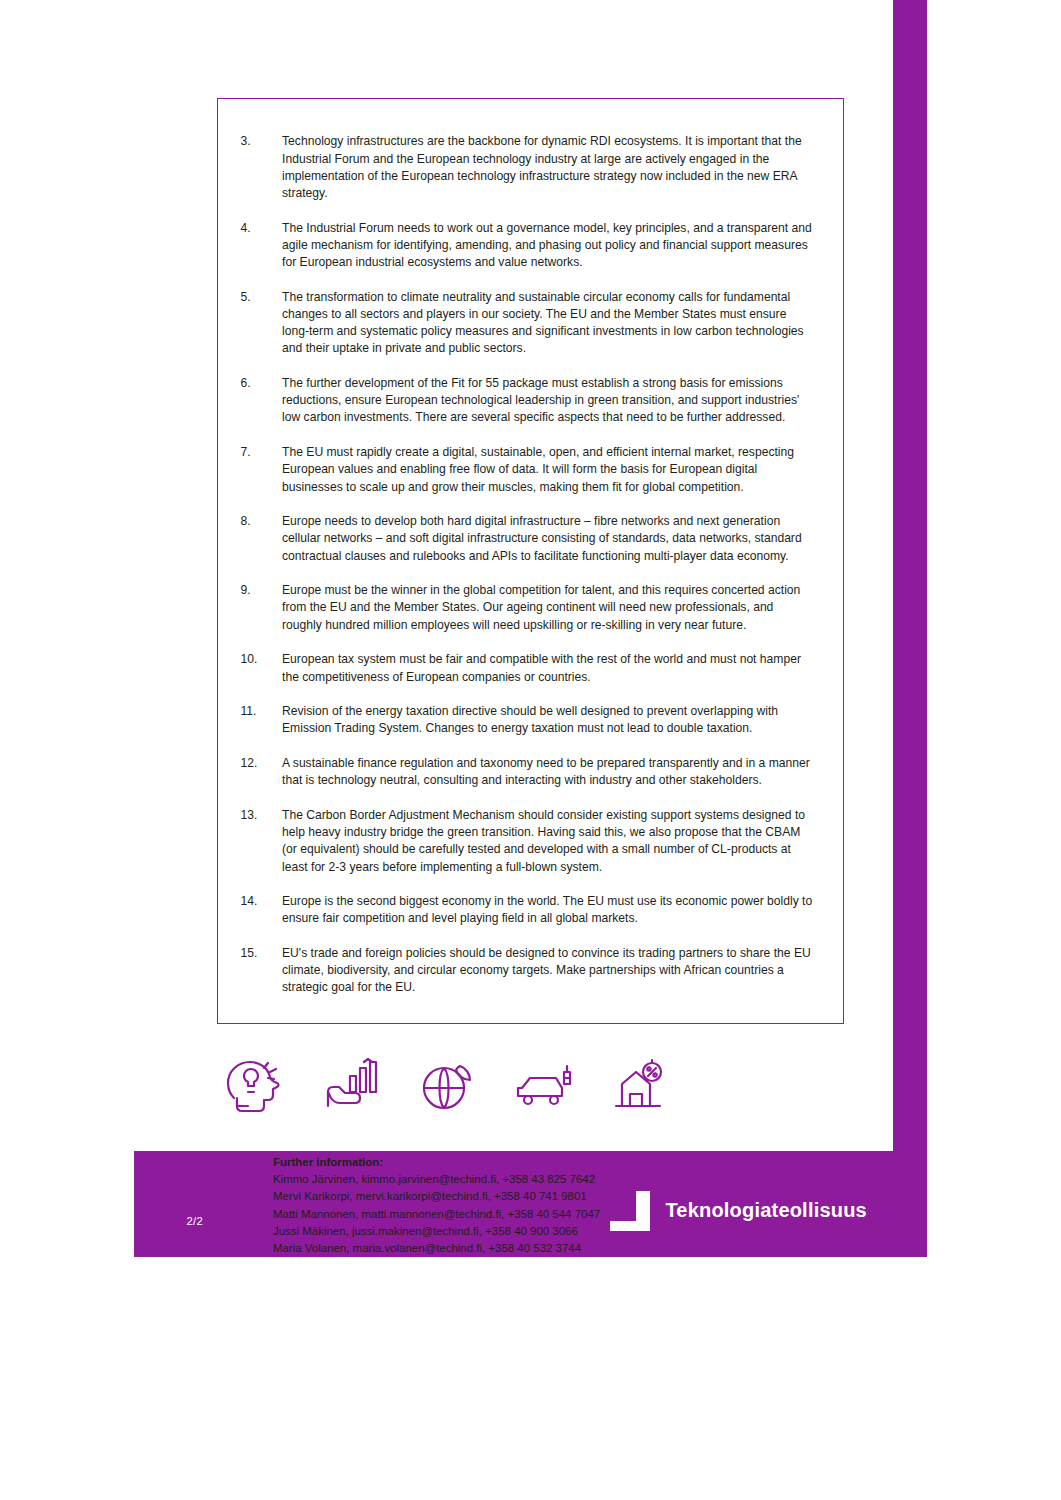Technology infrastructures are the backbone for dynamic RDI ecosystems. It is important that the Industrial Forum and the European technology industry at large are actively engaged in the implementation of the European technology infrastructure strategy now included in the new ERA strategy.
The Industrial Forum needs to work out a governance model, key principles, and a transparent and agile mechanism for identifying, amending, and phasing out policy and financial support measures for European industrial ecosystems and value networks.
The transformation to climate neutrality and sustainable circular economy calls for fundamental changes to all sectors and players in our society. The EU and the Member States must ensure long-term and systematic policy measures and significant investments in low carbon technologies and their uptake in private and public sectors.
The further development of the Fit for 55 package must establish a strong basis for emissions reductions, ensure European technological leadership in green transition, and support industries' low carbon investments. There are several specific aspects that need to be further addressed.
The EU must rapidly create a digital, sustainable, open, and efficient internal market, respecting European values and enabling free flow of data. It will form the basis for European digital businesses to scale up and grow their muscles, making them fit for global competition.
Europe needs to develop both hard digital infrastructure – fibre networks and next generation cellular networks – and soft digital infrastructure consisting of standards, data networks, standard contractual clauses and rulebooks and APIs to facilitate functioning multi-player data economy.
Europe must be the winner in the global competition for talent, and this requires concerted action from the EU and the Member States. Our ageing continent will need new professionals, and roughly hundred million employees will need upskilling or re-skilling in very near future.
European tax system must be fair and compatible with the rest of the world and must not hamper the competitiveness of European companies or countries.
Revision of the energy taxation directive should be well designed to prevent overlapping with Emission Trading System. Changes to energy taxation must not lead to double taxation.
A sustainable finance regulation and taxonomy need to be prepared transparently and in a manner that is technology neutral, consulting and interacting with industry and other stakeholders.
The Carbon Border Adjustment Mechanism should consider existing support systems designed to help heavy industry bridge the green transition. Having said this, we also propose that the CBAM (or equivalent) should be carefully tested and developed with a small number of CL-products at least for 2-3 years before implementing a full-blown system.
Europe is the second biggest economy in the world. The EU must use its economic power boldly to ensure fair competition and level playing field in all global markets.
EU's trade and foreign policies should be designed to convince its trading partners to share the EU climate, biodiversity, and circular economy targets. Make partnerships with African countries a strategic goal for the EU.
Further information:
Kimmo Järvinen, kimmo.jarvinen@techind.fi, +358 43 825 7642
Mervi Karikorpi, mervi.karikorpi@techind.fi, +358 40 741 9801
Matti Mannonen, matti.mannonen@techind.fi, +358 40 544 7047
Jussi Mäkinen, jussi.makinen@techind.fi, +358 40 900 3066
Maria Volanen, maria.volanen@techind.fi, +358 40 532 3744
2/2
Teknologiateollisuus